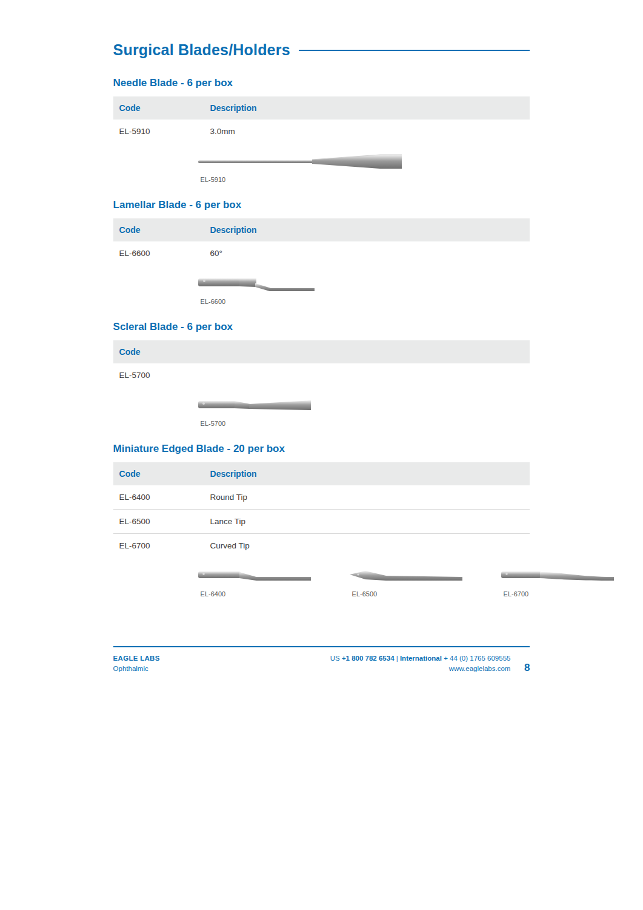Surgical Blades/Holders
Needle Blade - 6 per box
| Code | Description |
| --- | --- |
| EL-5910 | 3.0mm |
EL-5910
Lamellar Blade - 6 per box
| Code | Description |
| --- | --- |
| EL-6600 | 60° |
EL-6600
Scleral Blade - 6 per box
| Code |
| --- |
| EL-5700 |
EL-5700
Miniature Edged Blade - 20 per box
| Code | Description |
| --- | --- |
| EL-6400 | Round Tip |
| EL-6500 | Lance Tip |
| EL-6700 | Curved Tip |
EL-6400
EL-6500
EL-6700
EAGLE LABS
Ophthalmic
US +1 800 782 6534 | International + 44 (0) 1765 609555
www.eaglelabs.com
8